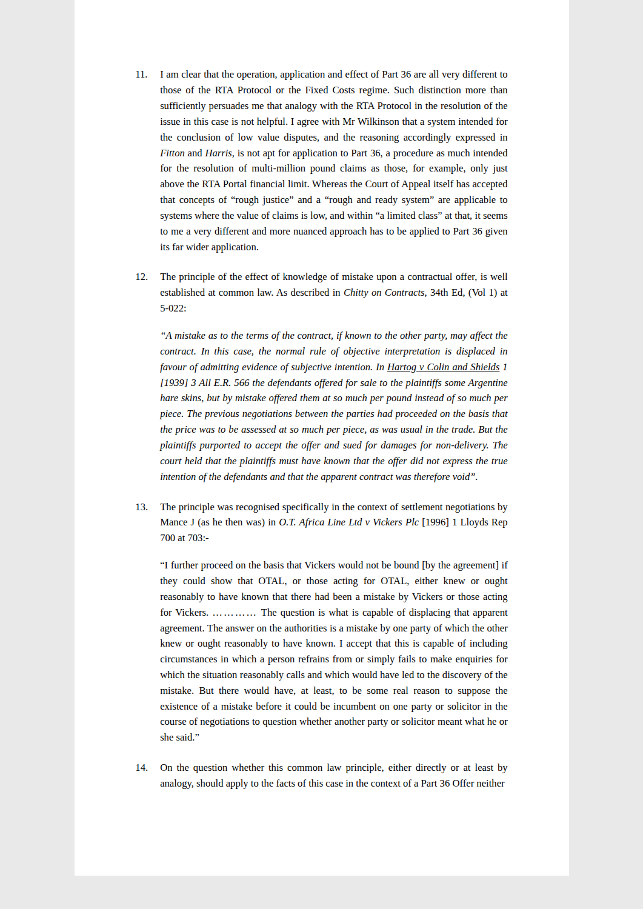I am clear that the operation, application and effect of Part 36 are all very different to those of the RTA Protocol or the Fixed Costs regime. Such distinction more than sufficiently persuades me that analogy with the RTA Protocol in the resolution of the issue in this case is not helpful. I agree with Mr Wilkinson that a system intended for the conclusion of low value disputes, and the reasoning accordingly expressed in Fitton and Harris, is not apt for application to Part 36, a procedure as much intended for the resolution of multi-million pound claims as those, for example, only just above the RTA Portal financial limit. Whereas the Court of Appeal itself has accepted that concepts of “rough justice” and a “rough and ready system” are applicable to systems where the value of claims is low, and within “a limited class” at that, it seems to me a very different and more nuanced approach has to be applied to Part 36 given its far wider application.
The principle of the effect of knowledge of mistake upon a contractual offer, is well established at common law. As described in Chitty on Contracts, 34th Ed, (Vol 1) at 5-022:
“A mistake as to the terms of the contract, if known to the other party, may affect the contract. In this case, the normal rule of objective interpretation is displaced in favour of admitting evidence of subjective intention. In Hartog v Colin and Shields 1 [1939] 3 All E.R. 566 the defendants offered for sale to the plaintiffs some Argentine hare skins, but by mistake offered them at so much per pound instead of so much per piece. The previous negotiations between the parties had proceeded on the basis that the price was to be assessed at so much per piece, as was usual in the trade. But the plaintiffs purported to accept the offer and sued for damages for non-delivery. The court held that the plaintiffs must have known that the offer did not express the true intention of the defendants and that the apparent contract was therefore void”.
The principle was recognised specifically in the context of settlement negotiations by Mance J (as he then was) in O.T. Africa Line Ltd v Vickers Plc [1996] 1 Lloyds Rep 700 at 703:-
“I further proceed on the basis that Vickers would not be bound [by the agreement] if they could show that OTAL, or those acting for OTAL, either knew or ought reasonably to have known that there had been a mistake by Vickers or those acting for Vickers. ………… The question is what is capable of displacing that apparent agreement. The answer on the authorities is a mistake by one party of which the other knew or ought reasonably to have known. I accept that this is capable of including circumstances in which a person refrains from or simply fails to make enquiries for which the situation reasonably calls and which would have led to the discovery of the mistake. But there would have, at least, to be some real reason to suppose the existence of a mistake before it could be incumbent on one party or solicitor in the course of negotiations to question whether another party or solicitor meant what he or she said.”
On the question whether this common law principle, either directly or at least by analogy, should apply to the facts of this case in the context of a Part 36 Offer neither